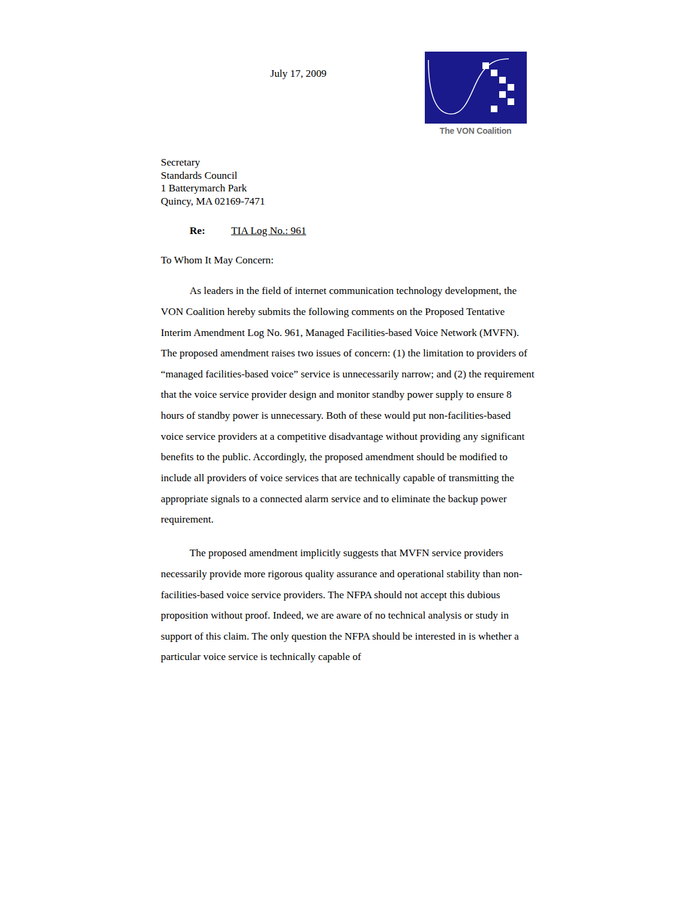July 17, 2009
The VON Coalition
Secretary
Standards Council
1 Batterymarch Park
Quincy, MA 02169-7471
Re: TIA Log No.: 961
To Whom It May Concern:
As leaders in the field of internet communication technology development, the VON Coalition hereby submits the following comments on the Proposed Tentative Interim Amendment Log No. 961, Managed Facilities-based Voice Network (MVFN). The proposed amendment raises two issues of concern: (1) the limitation to providers of “managed facilities-based voice” service is unnecessarily narrow; and (2) the requirement that the voice service provider design and monitor standby power supply to ensure 8 hours of standby power is unnecessary. Both of these would put non-facilities-based voice service providers at a competitive disadvantage without providing any significant benefits to the public. Accordingly, the proposed amendment should be modified to include all providers of voice services that are technically capable of transmitting the appropriate signals to a connected alarm service and to eliminate the backup power requirement.
The proposed amendment implicitly suggests that MVFN service providers necessarily provide more rigorous quality assurance and operational stability than non-facilities-based voice service providers. The NFPA should not accept this dubious proposition without proof. Indeed, we are aware of no technical analysis or study in support of this claim. The only question the NFPA should be interested in is whether a particular voice service is technically capable of